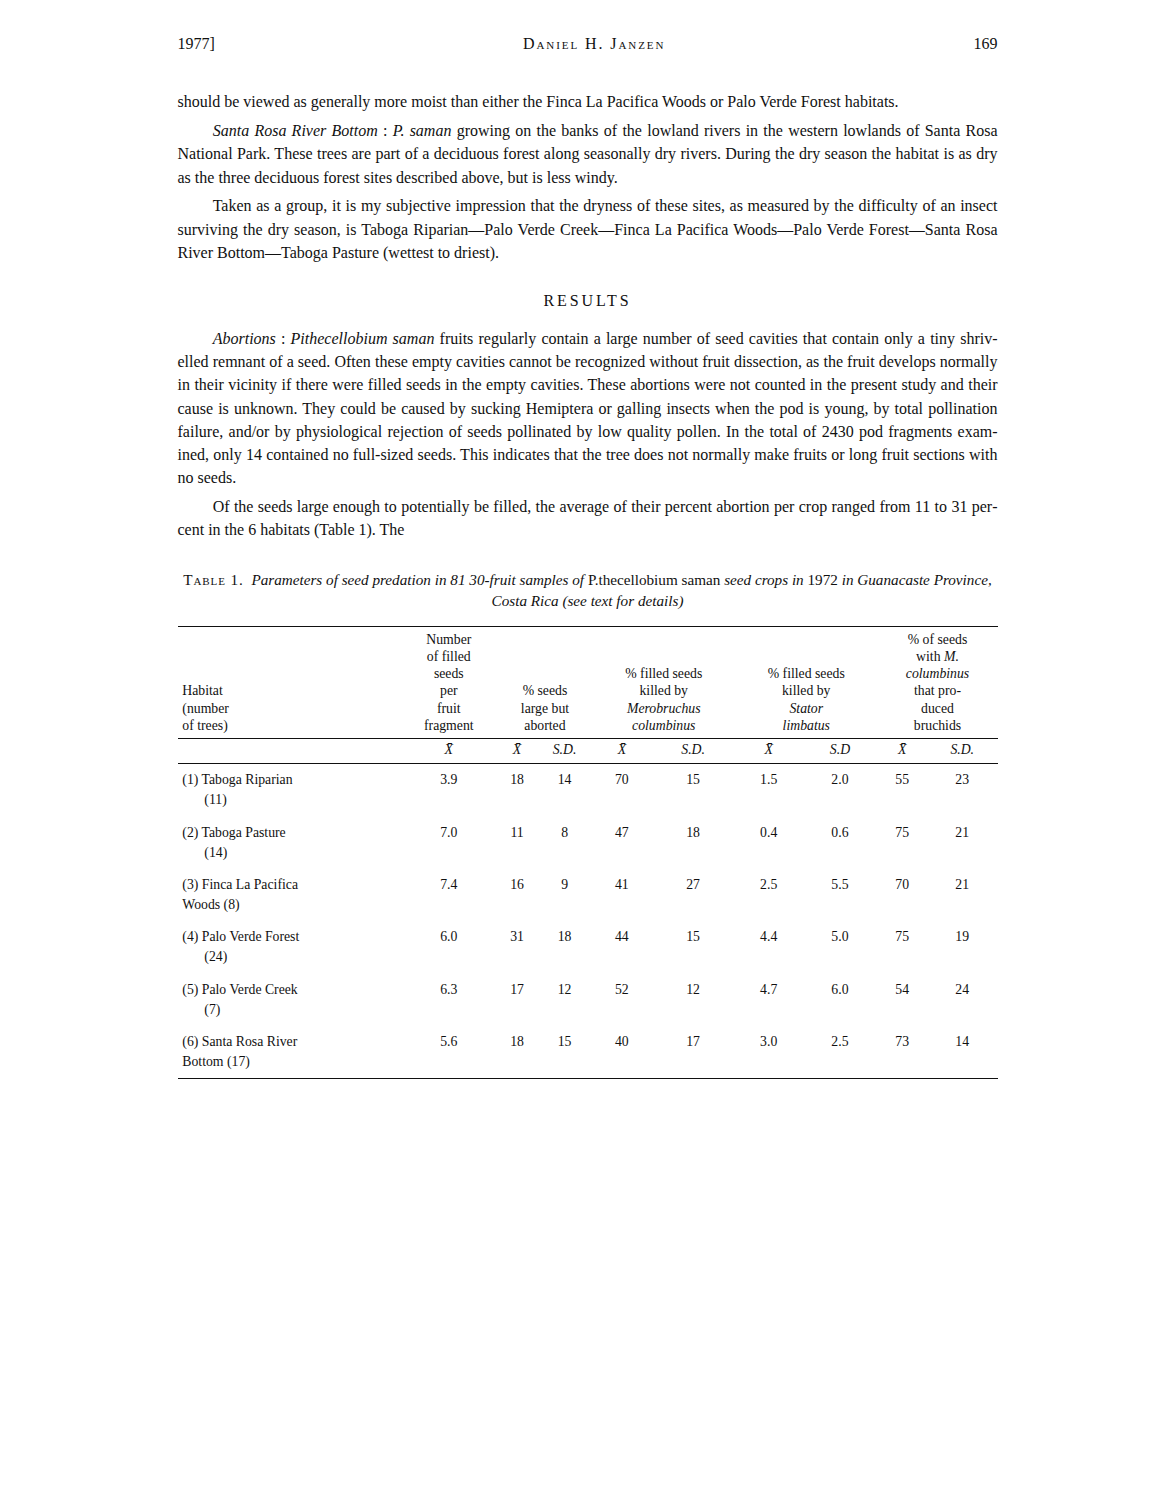1977] Daniel H. Janzen 169
should be viewed as generally more moist than either the Finca La Pacifica Woods or Palo Verde Forest habitats.
Santa Rosa River Bottom : P. saman growing on the banks of the lowland rivers in the western lowlands of Santa Rosa National Park. These trees are part of a deciduous forest along seasonally dry rivers. During the dry season the habitat is as dry as the three deciduous forest sites described above, but is less windy.
Taken as a group, it is my subjective impression that the dryness of these sites, as measured by the difficulty of an insect surviving the dry season, is Taboga Riparian—Palo Verde Creek—Finca La Pacifica Woods—Palo Verde Forest—Santa Rosa River Bottom—Taboga Pasture (wettest to driest).
RESULTS
Abortions : Pithecellobium saman fruits regularly contain a large number of seed cavities that contain only a tiny shrivelled remnant of a seed. Often these empty cavities cannot be recognized without fruit dissection, as the fruit develops normally in their vicinity if there were filled seeds in the empty cavities. These abortions were not counted in the present study and their cause is unknown. They could be caused by sucking Hemiptera or galling insects when the pod is young, by total pollination failure, and/or by physiological rejection of seeds pollinated by low quality pollen. In the total of 2430 pod fragments examined, only 14 contained no full-sized seeds. This indicates that the tree does not normally make fruits or long fruit sections with no seeds.
Of the seeds large enough to potentially be filled, the average of their percent abortion per crop ranged from 11 to 31 percent in the 6 habitats (Table 1). The
Table 1. Parameters of seed predation in 81 30-fruit samples of P.thecellobium saman seed crops in 1972 in Guanacaste Province, Costa Rica (see text for details)
| Habitat (number of trees) | Number of filled seeds per fruit fragment | % seeds large but aborted | % filled seeds killed by Merobruchus columbinus | % filled seeds killed by Stator limbatus | % of seeds with M. columbinus that pro- duced bruchids |
| --- | --- | --- | --- | --- | --- |
| | X̄ | X̄ | S.D. | X̄ | S.D. | X̄ | S.D | X̄ | S.D. |
| (1) Taboga Riparian (11) | 3.9 | 18 | 14 | 70 | 15 | 1.5 | 2.0 | 55 | 23 |
| (2) Taboga Pasture (14) | 7.0 | 11 | 8 | 47 | 18 | 0.4 | 0.6 | 75 | 21 |
| (3) Finca La Pacifica Woods (8) | 7.4 | 16 | 9 | 41 | 27 | 2.5 | 5.5 | 70 | 21 |
| (4) Palo Verde Forest (24) | 6.0 | 31 | 18 | 44 | 15 | 4.4 | 5.0 | 75 | 19 |
| (5) Palo Verde Creek (7) | 6.3 | 17 | 12 | 52 | 12 | 4.7 | 6.0 | 54 | 24 |
| (6) Santa Rosa River Bottom (17) | 5.6 | 18 | 15 | 40 | 17 | 3.0 | 2.5 | 73 | 14 |